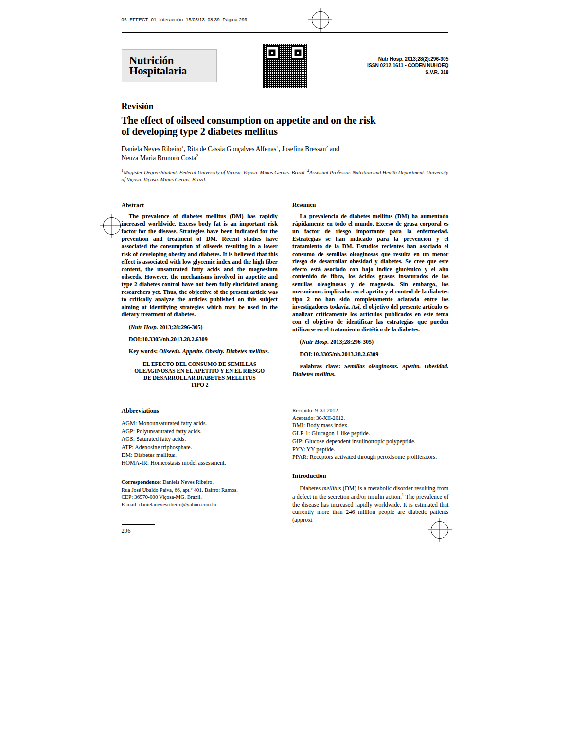05. EFFECT_01. Interacción 15/03/13 08:39 Página 296
Nutrición
Hospitalaria
Nutr Hosp. 2013;28(2):296-305
ISSN 0212-1611 • CODEN NUHOEQ
S.V.R. 318
Revisión
The effect of oilseed consumption on appetite and on the risk
of developing type 2 diabetes mellitus
Daniela Neves Ribeiro1, Rita de Cássia Gonçalves Alfenas2, Josefina Bressan2 and
Neuza Maria Brunoro Costa2
1Magister Degree Student. Federal University of Viçosa. Viçosa. Minas Gerais. Brazil. 2Assistant Professor. Nutrition and Health Department. University of Viçosa. Viçosa. Minas Gerais. Brazil.
Abstract
The prevalence of diabetes mellitus (DM) has rapidly increased worldwide. Excess body fat is an important risk factor for the disease. Strategies have been indicated for the prevention and treatment of DM. Recent studies have associated the consumption of oilseeds resulting in a lower risk of developing obesity and diabetes. It is believed that this effect is associated with low glycemic index and the high fiber content, the unsaturated fatty acids and the magnesium oilseeds. However, the mechanisms involved in appetite and type 2 diabetes control have not been fully elucidated among researchers yet. Thus, the objective of the present article was to critically analyze the articles published on this subject aiming at identifying strategies which may be used in the dietary treatment of diabetes.
(Nutr Hosp. 2013;28:296-305)
DOI:10.3305/nh.2013.28.2.6309
Key words: Oilseeds. Appetite. Obesity. Diabetes mellitus.
EL EFECTO DEL CONSUMO DE SEMILLAS
OLEAGINOSAS EN EL APETITO Y EN EL RIESGO
DE DESARROLLAR DIABETES MELLITUS
TIPO 2
Resumen
La prevalencia de diabetes mellitus (DM) ha aumentado rápidamente en todo el mundo. Exceso de grasa corporal es un factor de riesgo importante para la enfermedad. Estrategias se han indicado para la prevención y el tratamiento de la DM. Estudios recientes han asociado el consumo de semillas oleaginosas que resulta en un menor riesgo de desarrollar obesidad y diabetes. Se cree que este efecto está asociado con bajo índice glucémico y el alto contenido de fibra, los ácidos grasos insaturados de las semillas oleaginosas y de magnesio. Sin embargo, los mecanismos implicados en el apetito y el control de la diabetes tipo 2 no han sido completamente aclarada entre los investigadores todavía. Así, el objetivo del presente artículo es analizar críticamente los artículos publicados en este tema con el objetivo de identificar las estrategias que pueden utilizarse en el tratamiento dietético de la diabetes.
(Nutr Hosp. 2013;28:296-305)
DOI:10.3305/nh.2013.28.2.6309
Palabras clave: Semillas oleaginosas. Apetito. Obesidad. Diabetes mellitus.
Abbreviations
AGM: Monounsaturated fatty acids.
AGP: Polyunsaturated fatty acids.
AGS: Saturated fatty acids.
ATP: Adenosine triphosphate.
DM: Diabetes mellitus.
HOMA-IR: Homeostasis model assessment.
Correspondence: Daniela Neves Ribeiro.
Rua José Ubaldo Paiva, 66, apt.º 401. Bairro: Ramos.
CEP: 36570-000 Viçosa-MG. Brazil.
E-mail: danielanevesribeiro@yahoo.com.br
Recibido: 9-XI-2012.
Aceptado: 30-XII-2012.
BMI: Body mass index.
GLP-1: Glucagon 1-like peptide.
GIP: Glucose-dependent insulinotropic polypeptide.
PYY: YY peptide.
PPAR: Receptors activated through peroxisome proliferators.
Introduction
Diabetes mellitus (DM) is a metabolic disorder resulting from a defect in the secretion and/or insulin action.1 The prevalence of the disease has increased rapidly worldwide. It is estimated that currently more than 246 million people are diabetic patients (approxi-
296